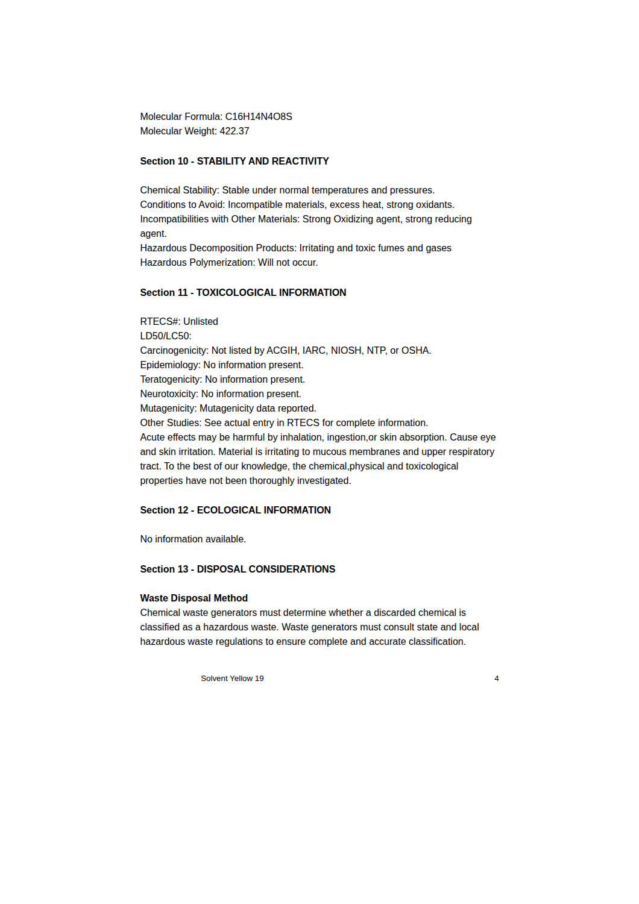Molecular Formula: C16H14N4O8S
Molecular Weight: 422.37
Section 10 - STABILITY AND REACTIVITY
Chemical Stability: Stable under normal temperatures and pressures.
Conditions to Avoid: Incompatible materials, excess heat, strong oxidants.
Incompatibilities with Other Materials: Strong Oxidizing agent, strong reducing agent.
Hazardous Decomposition Products: Irritating and toxic fumes and gases
Hazardous Polymerization: Will not occur.
Section 11 - TOXICOLOGICAL INFORMATION
RTECS#: Unlisted
LD50/LC50:
Carcinogenicity: Not listed by ACGIH, IARC, NIOSH, NTP, or OSHA.
Epidemiology: No information present.
Teratogenicity: No information present.
Neurotoxicity: No information present.
Mutagenicity: Mutagenicity data reported.
Other Studies: See actual entry in RTECS for complete information.
Acute effects may be harmful by inhalation, ingestion,or skin absorption. Cause eye and skin irritation. Material is irritating to mucous membranes and upper respiratory tract. To the best of our knowledge, the chemical,physical and toxicological properties have not been thoroughly investigated.
Section 12 - ECOLOGICAL INFORMATION
No information available.
Section 13 - DISPOSAL CONSIDERATIONS
Waste Disposal Method
Chemical waste generators must determine whether a discarded chemical is classified as a hazardous waste. Waste generators must consult state and local hazardous waste regulations to ensure complete and accurate classification.
Solvent Yellow 19 4